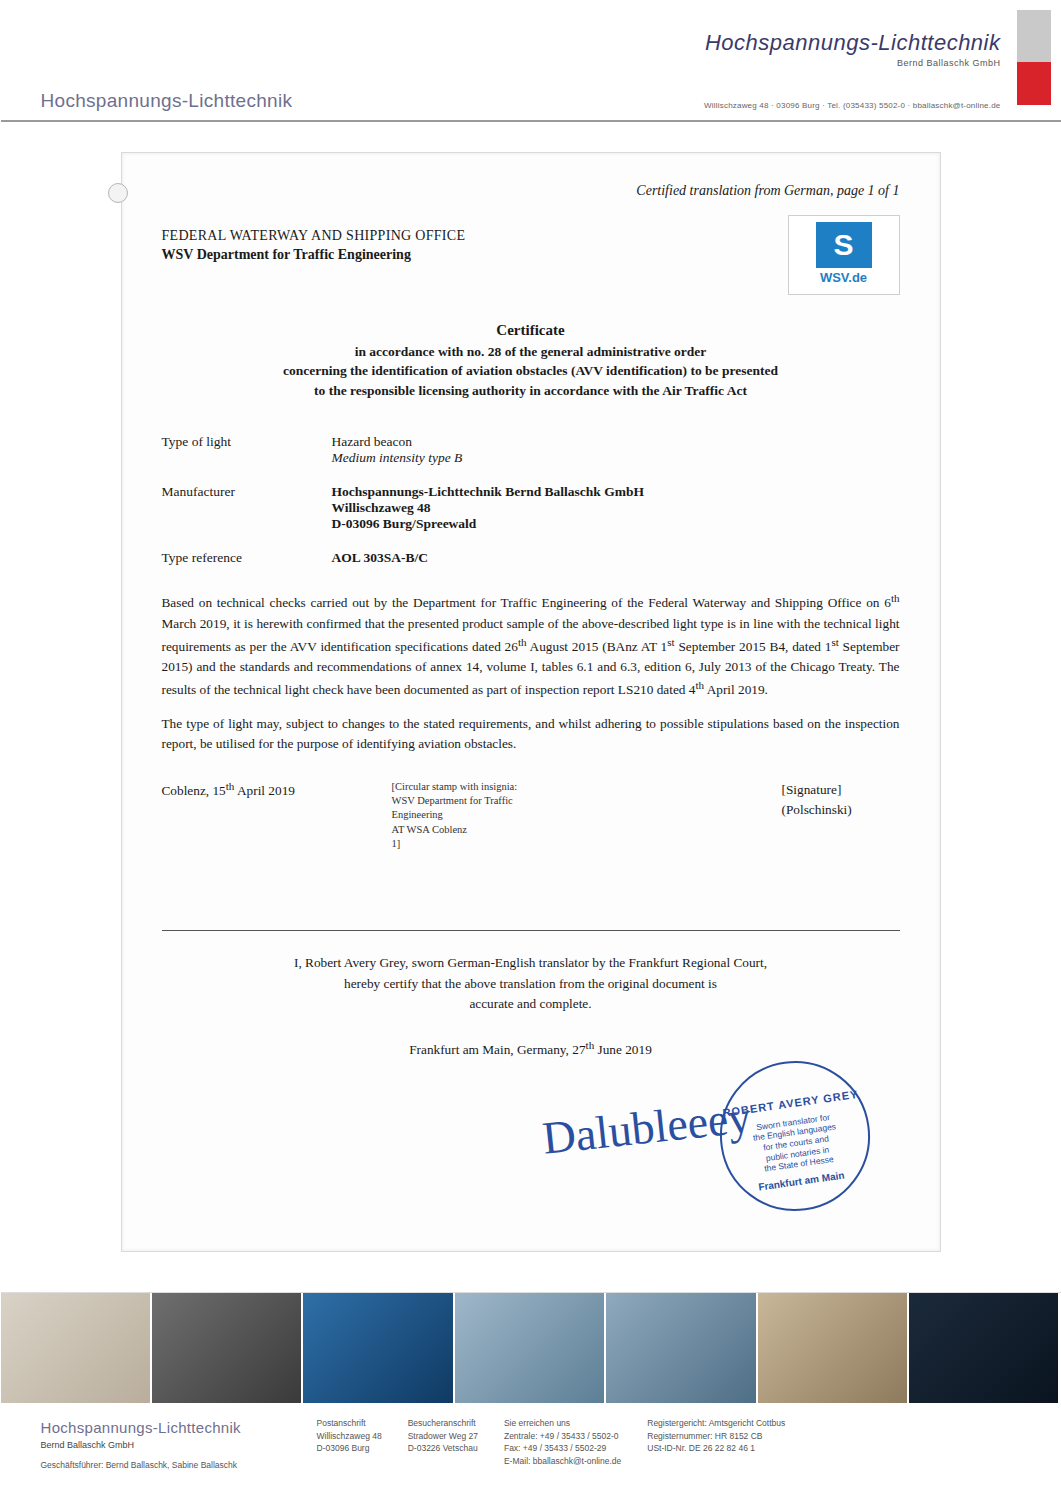Hochspannungs-Lichttechnik
Bernd Ballaschk GmbH
Hochspannungs-Lichttechnik
Willischzaweg 48 · 03096 Burg · Tel. (035433) 5502-0 · bballaschk@t-online.de
Certified translation from German, page 1 of 1
FEDERAL WATERWAY AND SHIPPING OFFICE
WSV Department for Traffic Engineering
S
WSV.de
Certificate
in accordance with no. 28 of the general administrative order
concerning the identification of aviation obstacles (AVV identification) to be presented
to the responsible licensing authority in accordance with the Air Traffic Act
| Type of light | Hazard beacon Medium intensity type B |
| Manufacturer | Hochspannungs-Lichttechnik Bernd Ballaschk GmbH Willischzaweg 48 D-03096 Burg/Spreewald |
| Type reference | AOL 303SA-B/C |
Based on technical checks carried out by the Department for Traffic Engineering of the Federal Waterway and Shipping Office on 6th March 2019, it is herewith confirmed that the presented product sample of the above-described light type is in line with the technical light requirements as per the AVV identification specifications dated 26th August 2015 (BAnz AT 1st September 2015 B4, dated 1st September 2015) and the standards and recommendations of annex 14, volume I, tables 6.1 and 6.3, edition 6, July 2013 of the Chicago Treaty. The results of the technical light check have been documented as part of inspection report LS210 dated 4th April 2019.
The type of light may, subject to changes to the stated requirements, and whilst adhering to possible stipulations based on the inspection report, be utilised for the purpose of identifying aviation obstacles.
Coblenz, 15th April 2019
[Circular stamp with insignia:
WSV Department for Traffic
Engineering
AT WSA Coblenz
1]
[Signature]
(Polschinski)
I, Robert Avery Grey, sworn German-English translator by the Frankfurt Regional Court,
hereby certify that the above translation from the original document is
accurate and complete.
Frankfurt am Main, Germany, 27th June 2019
Dalubleeey
ROBERT AVERY GREY Sworn translator for
the English languages
for the courts and
public notaries in
the State of Hesse Frankfurt am Main
Hochspannungs-Lichttechnik
Bernd Ballaschk GmbH
Geschäftsführer: Bernd Ballaschk, Sabine Ballaschk
Postanschrift
Willischzaweg 48
D-03096 Burg
Besucheranschrift
Stradower Weg 27
D-03226 Vetschau
Sie erreichen uns
Zentrale: +49 / 35433 / 5502-0
Fax: +49 / 35433 / 5502-29
E-Mail: bballaschk@t-online.de
Registergericht: Amtsgericht Cottbus
Registernummer: HR 8152 CB
USt-ID-Nr. DE 26 22 82 46 1